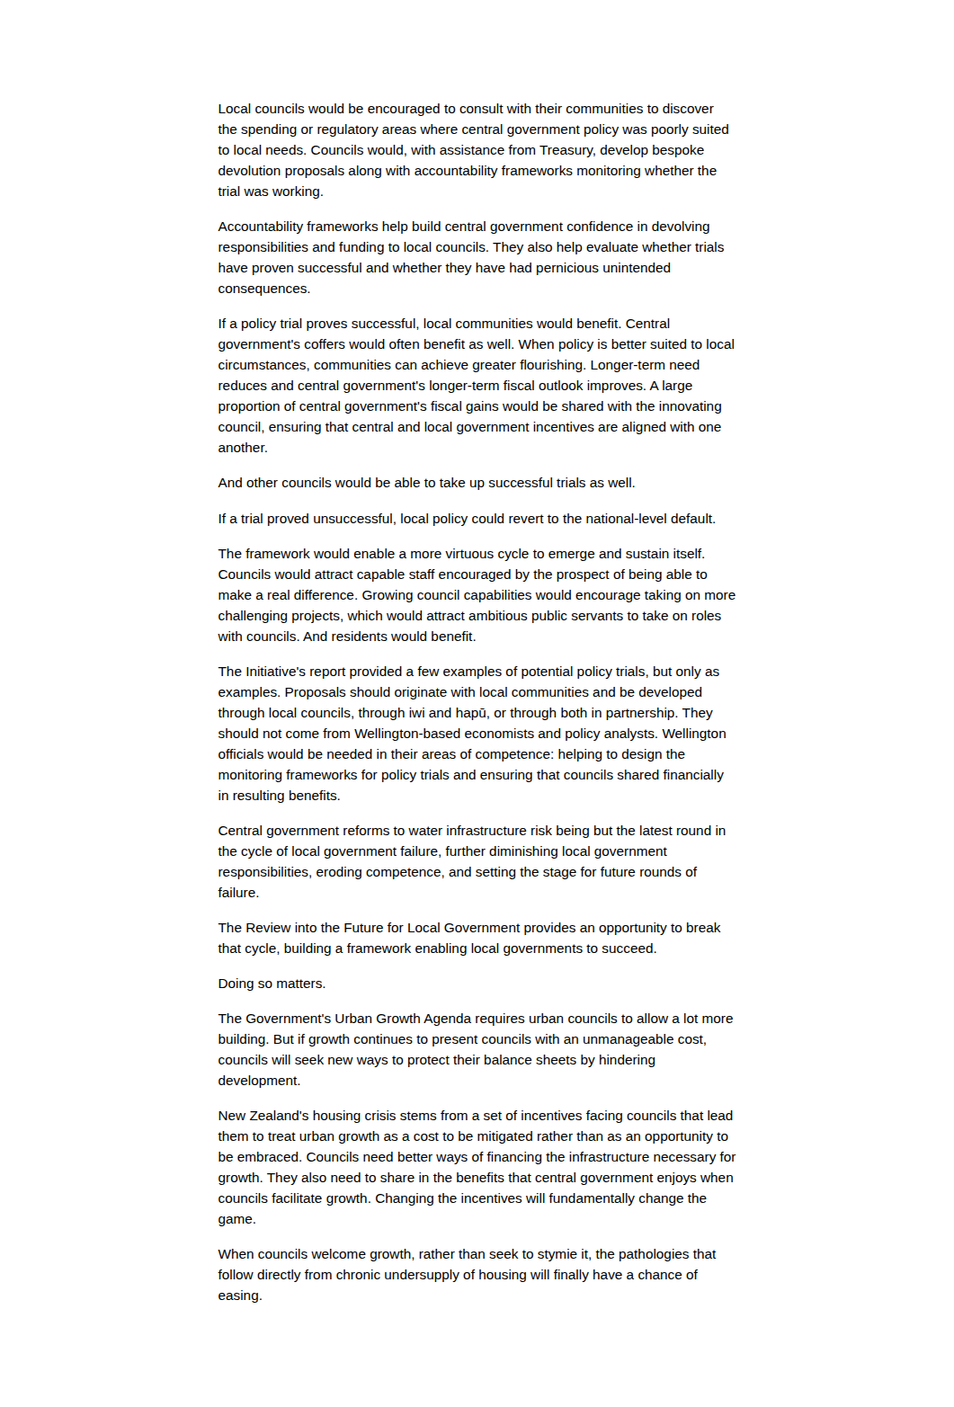Local councils would be encouraged to consult with their communities to discover the spending or regulatory areas where central government policy was poorly suited to local needs. Councils would, with assistance from Treasury, develop bespoke devolution proposals along with accountability frameworks monitoring whether the trial was working.
Accountability frameworks help build central government confidence in devolving responsibilities and funding to local councils. They also help evaluate whether trials have proven successful and whether they have had pernicious unintended consequences.
If a policy trial proves successful, local communities would benefit. Central government's coffers would often benefit as well. When policy is better suited to local circumstances, communities can achieve greater flourishing. Longer-term need reduces and central government's longer-term fiscal outlook improves. A large proportion of central government's fiscal gains would be shared with the innovating council, ensuring that central and local government incentives are aligned with one another.
And other councils would be able to take up successful trials as well.
If a trial proved unsuccessful, local policy could revert to the national-level default.
The framework would enable a more virtuous cycle to emerge and sustain itself. Councils would attract capable staff encouraged by the prospect of being able to make a real difference. Growing council capabilities would encourage taking on more challenging projects, which would attract ambitious public servants to take on roles with councils. And residents would benefit.
The Initiative's report provided a few examples of potential policy trials, but only as examples. Proposals should originate with local communities and be developed through local councils, through iwi and hapū, or through both in partnership. They should not come from Wellington-based economists and policy analysts. Wellington officials would be needed in their areas of competence: helping to design the monitoring frameworks for policy trials and ensuring that councils shared financially in resulting benefits.
Central government reforms to water infrastructure risk being but the latest round in the cycle of local government failure, further diminishing local government responsibilities, eroding competence, and setting the stage for future rounds of failure.
The Review into the Future for Local Government provides an opportunity to break that cycle, building a framework enabling local governments to succeed.
Doing so matters.
The Government's Urban Growth Agenda requires urban councils to allow a lot more building. But if growth continues to present councils with an unmanageable cost, councils will seek new ways to protect their balance sheets by hindering development.
New Zealand's housing crisis stems from a set of incentives facing councils that lead them to treat urban growth as a cost to be mitigated rather than as an opportunity to be embraced. Councils need better ways of financing the infrastructure necessary for growth. They also need to share in the benefits that central government enjoys when councils facilitate growth. Changing the incentives will fundamentally change the game.
When councils welcome growth, rather than seek to stymie it, the pathologies that follow directly from chronic undersupply of housing will finally have a chance of easing.